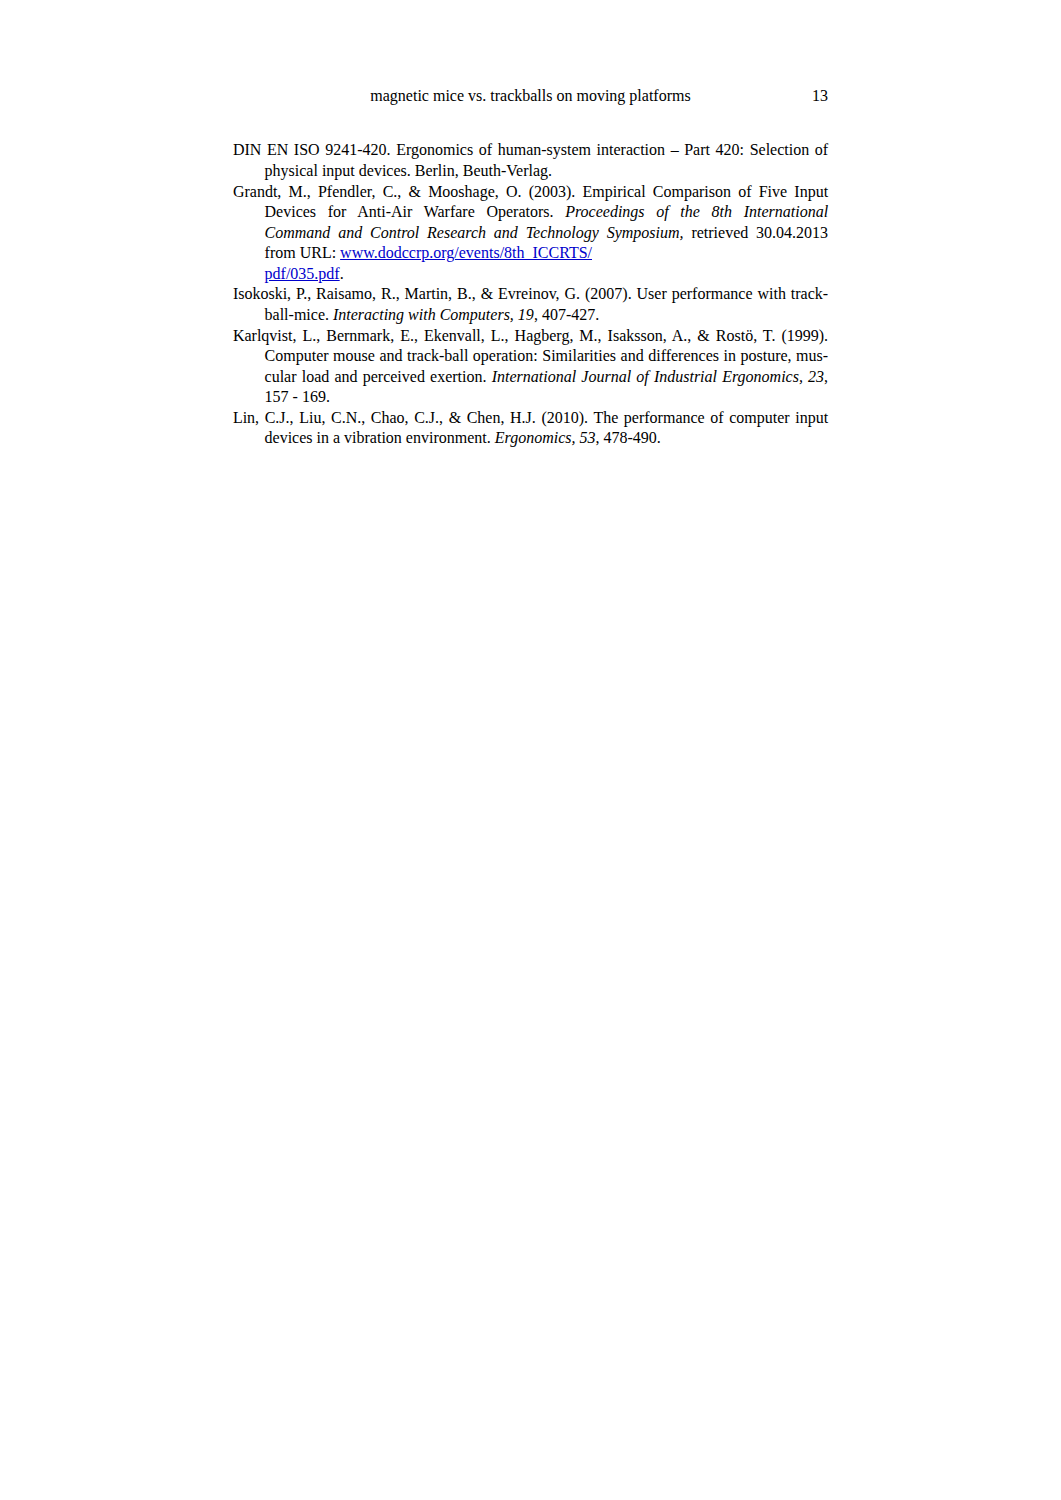magnetic mice vs. trackballs on moving platforms 13
DIN EN ISO 9241-420. Ergonomics of human-system interaction – Part 420: Selection of physical input devices. Berlin, Beuth-Verlag.
Grandt, M., Pfendler, C., & Mooshage, O. (2003). Empirical Comparison of Five Input Devices for Anti-Air Warfare Operators. Proceedings of the 8th International Command and Control Research and Technology Symposium, retrieved 30.04.2013 from URL: www.dodccrp.org/events/8th_ICCRTS/
pdf/035.pdf.
Isokoski, P., Raisamo, R., Martin, B., & Evreinov, G. (2007). User performance with trackball-mice. Interacting with Computers, 19, 407-427.
Karlqvist, L., Bernmark, E., Ekenvall, L., Hagberg, M., Isaksson, A., & Rostö, T. (1999). Computer mouse and track-ball operation: Similarities and differences in posture, muscular load and perceived exertion. International Journal of Industrial Ergonomics, 23, 157 - 169.
Lin, C.J., Liu, C.N., Chao, C.J., & Chen, H.J. (2010). The performance of computer input devices in a vibration environment. Ergonomics, 53, 478-490.